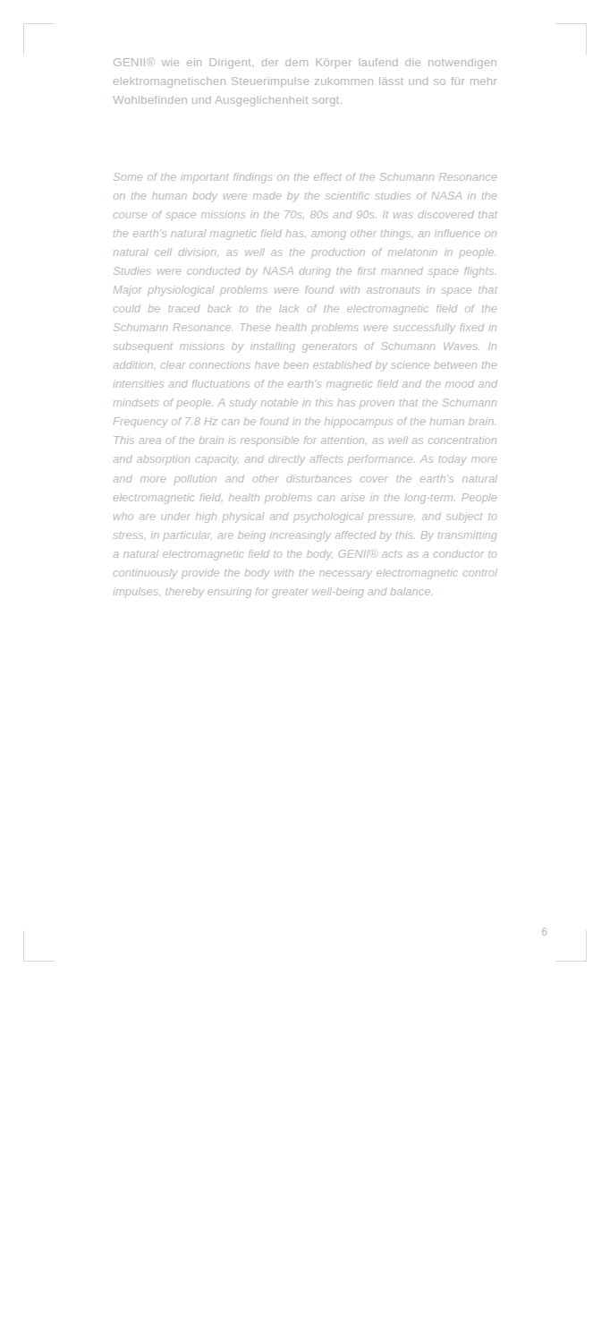GENII® wie ein Dirigent, der dem Körper laufend die notwendigen elektromagnetischen Steuerimpulse zukommen lässt und so für mehr Wohlbefinden und Ausgeglichenheit sorgt.
Some of the important findings on the effect of the Schumann Resonance on the human body were made by the scientific studies of NASA in the course of space missions in the 70s, 80s and 90s. It was discovered that the earth's natural magnetic field has, among other things, an influence on natural cell division, as well as the production of melatonin in people. Studies were conducted by NASA during the first manned space flights. Major physiological problems were found with astronauts in space that could be traced back to the lack of the electromagnetic field of the Schumann Resonance. These health problems were successfully fixed in subsequent missions by installing generators of Schumann Waves. In addition, clear connections have been established by science between the intensities and fluctuations of the earth's magnetic field and the mood and mindsets of people. A study notable in this has proven that the Schumann Frequency of 7.8 Hz can be found in the hippocampus of the human brain. This area of the brain is responsible for attention, as well as concentration and absorption capacity, and directly affects performance. As today more and more pollution and other disturbances cover the earth's natural electromagnetic field, health problems can arise in the long-term. People who are under high physical and psychological pressure, and subject to stress, in particular, are being increasingly affected by this. By transmitting a natural electromagnetic field to the body, GENII® acts as a conductor to continuously provide the body with the necessary electromagnetic control impulses, thereby ensuring for greater well-being and balance.
6